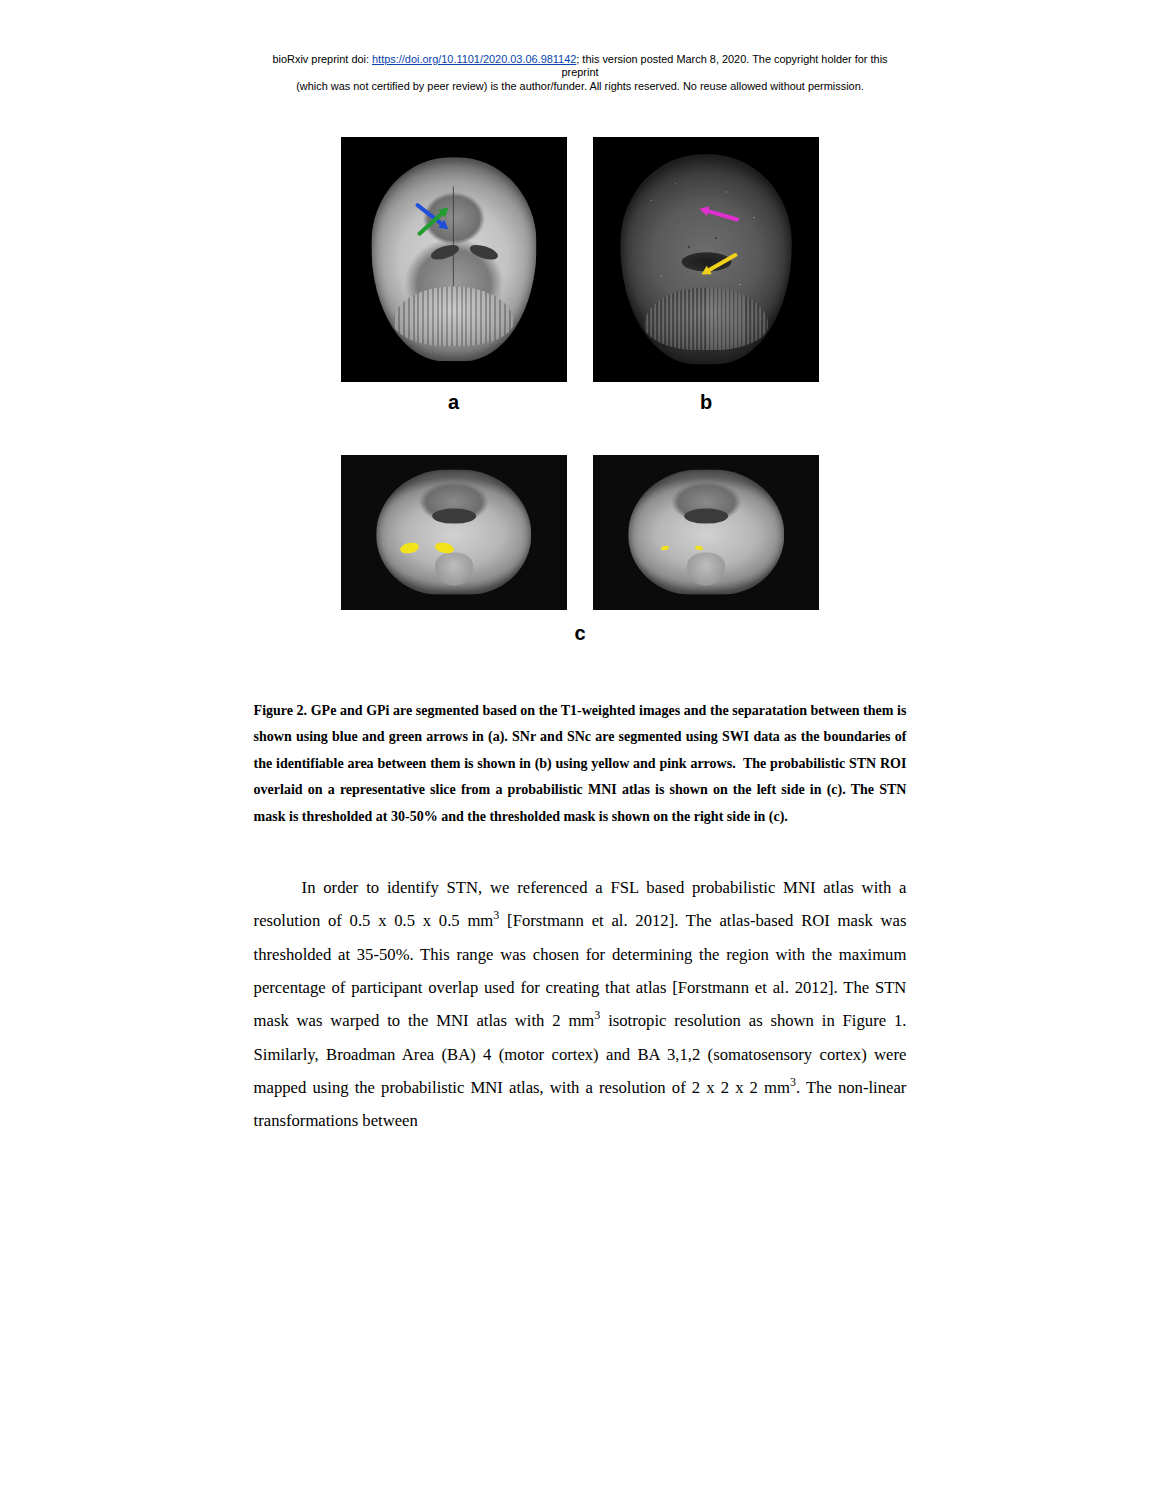bioRxiv preprint doi: https://doi.org/10.1101/2020.03.06.981142; this version posted March 8, 2020. The copyright holder for this preprint (which was not certified by peer review) is the author/funder. All rights reserved. No reuse allowed without permission.
a
b
c
Figure 2. GPe and GPi are segmented based on the T1-weighted images and the separatation between them is shown using blue and green arrows in (a). SNr and SNc are segmented using SWI data as the boundaries of the identifiable area between them is shown in (b) using yellow and pink arrows. The probabilistic STN ROI overlaid on a representative slice from a probabilistic MNI atlas is shown on the left side in (c). The STN mask is thresholded at 30-50% and the thresholded mask is shown on the right side in (c).
In order to identify STN, we referenced a FSL based probabilistic MNI atlas with a resolution of 0.5 x 0.5 x 0.5 mm3 [Forstmann et al. 2012]. The atlas-based ROI mask was thresholded at 35-50%. This range was chosen for determining the region with the maximum percentage of participant overlap used for creating that atlas [Forstmann et al. 2012]. The STN mask was warped to the MNI atlas with 2 mm3 isotropic resolution as shown in Figure 1. Similarly, Broadman Area (BA) 4 (motor cortex) and BA 3,1,2 (somatosensory cortex) were mapped using the probabilistic MNI atlas, with a resolution of 2 x 2 x 2 mm3. The non-linear transformations between